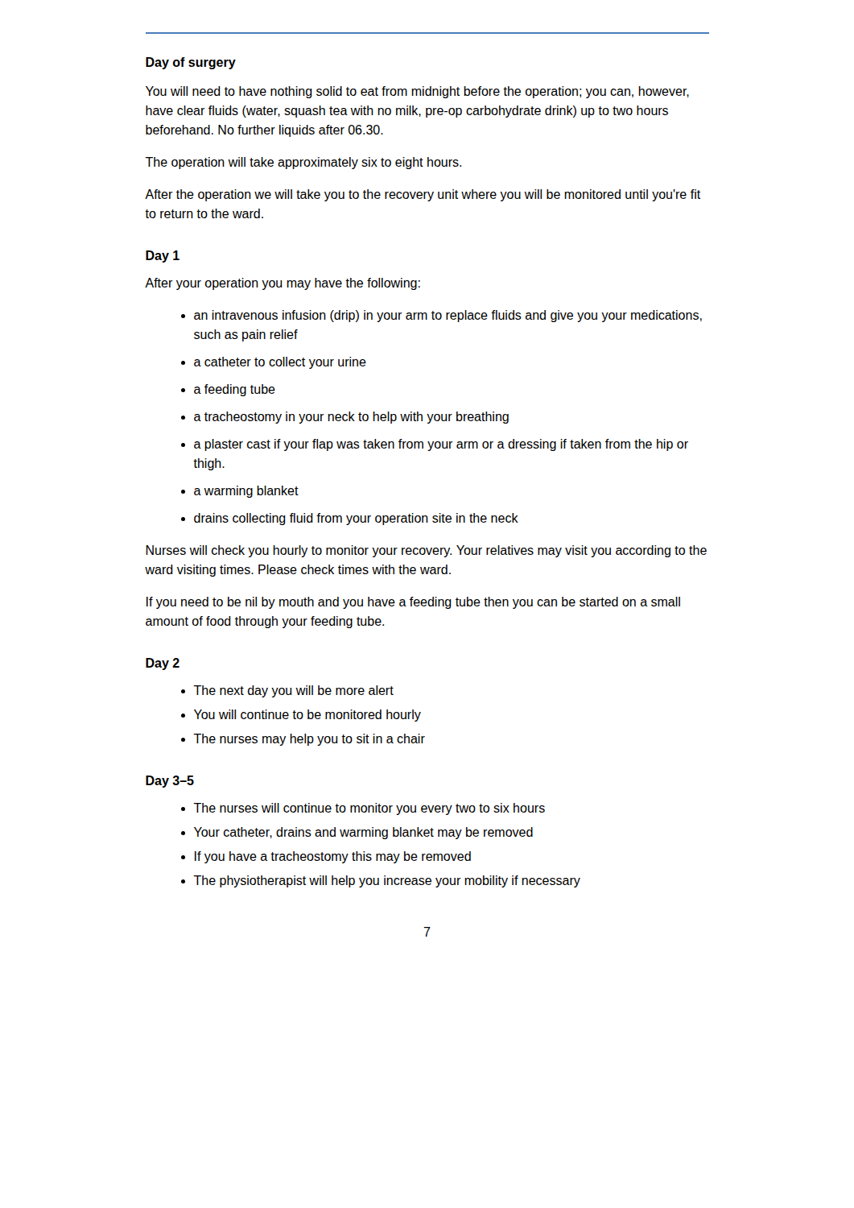Day of surgery
You will need to have nothing solid to eat from midnight before the operation; you can, however, have clear fluids (water, squash tea with no milk, pre-op carbohydrate drink) up to two hours beforehand. No further liquids after 06.30.
The operation will take approximately six to eight hours.
After the operation we will take you to the recovery unit where you will be monitored until you're fit to return to the ward.
Day 1
After your operation you may have the following:
an intravenous infusion (drip) in your arm to replace fluids and give you your medications, such as pain relief
a catheter to collect your urine
a feeding tube
a tracheostomy in your neck to help with your breathing
a plaster cast if your flap was taken from your arm or a dressing if taken from the hip or thigh.
a warming blanket
drains collecting fluid from your operation site in the neck
Nurses will check you hourly to monitor your recovery. Your relatives may visit you according to the ward visiting times. Please check times with the ward.
If you need to be nil by mouth and you have a feeding tube then you can be started on a small amount of food through your feeding tube.
Day 2
The next day you will be more alert
You will continue to be monitored hourly
The nurses may help you to sit in a chair
Day 3–5
The nurses will continue to monitor you every two to six hours
Your catheter, drains and warming blanket may be removed
If you have a tracheostomy this may be removed
The physiotherapist will help you increase your mobility if necessary
7